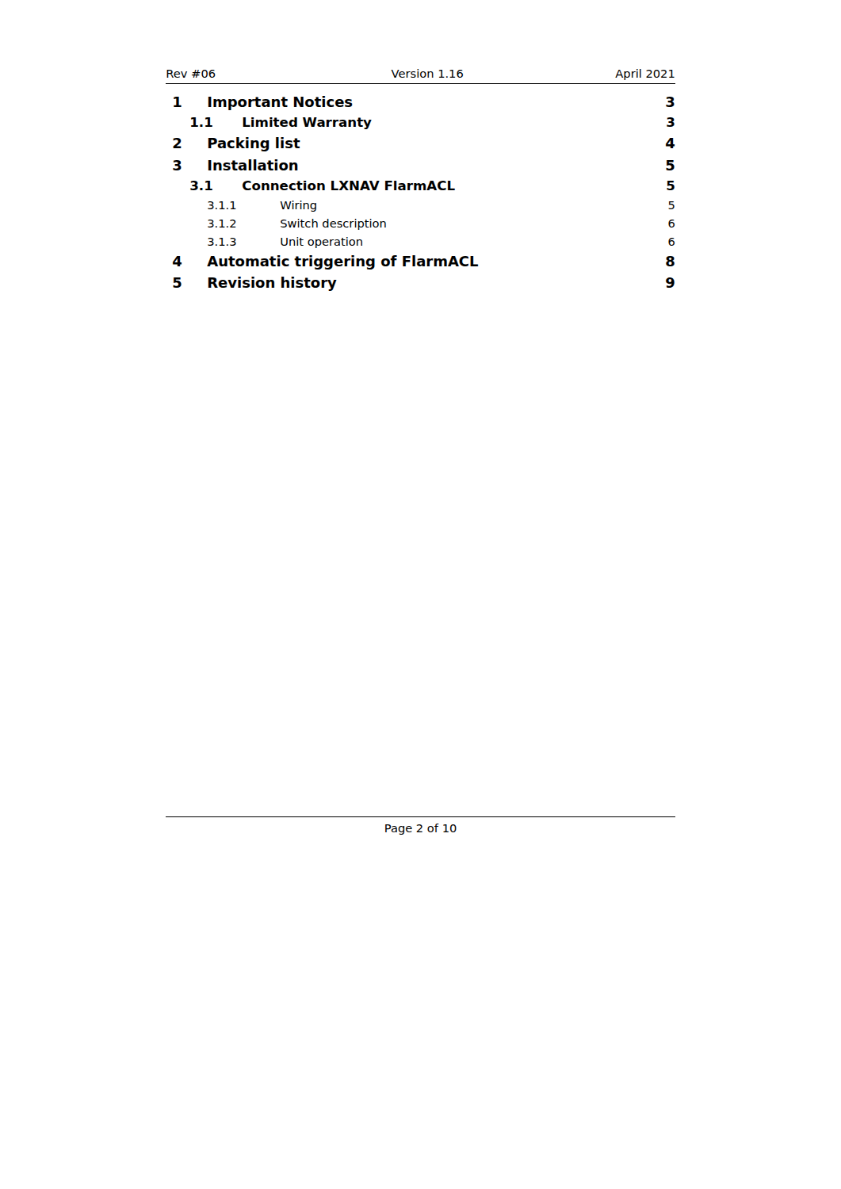Rev #06
Version 1.16
April 2021
1 Important Notices 3
1.1 Limited Warranty 3
2 Packing list 4
3 Installation 5
3.1 Connection LXNAV FlarmACL 5
3.1.1 Wiring 5
3.1.2 Switch description 6
3.1.3 Unit operation 6
4 Automatic triggering of FlarmACL 8
5 Revision history 9
Page 2 of 10